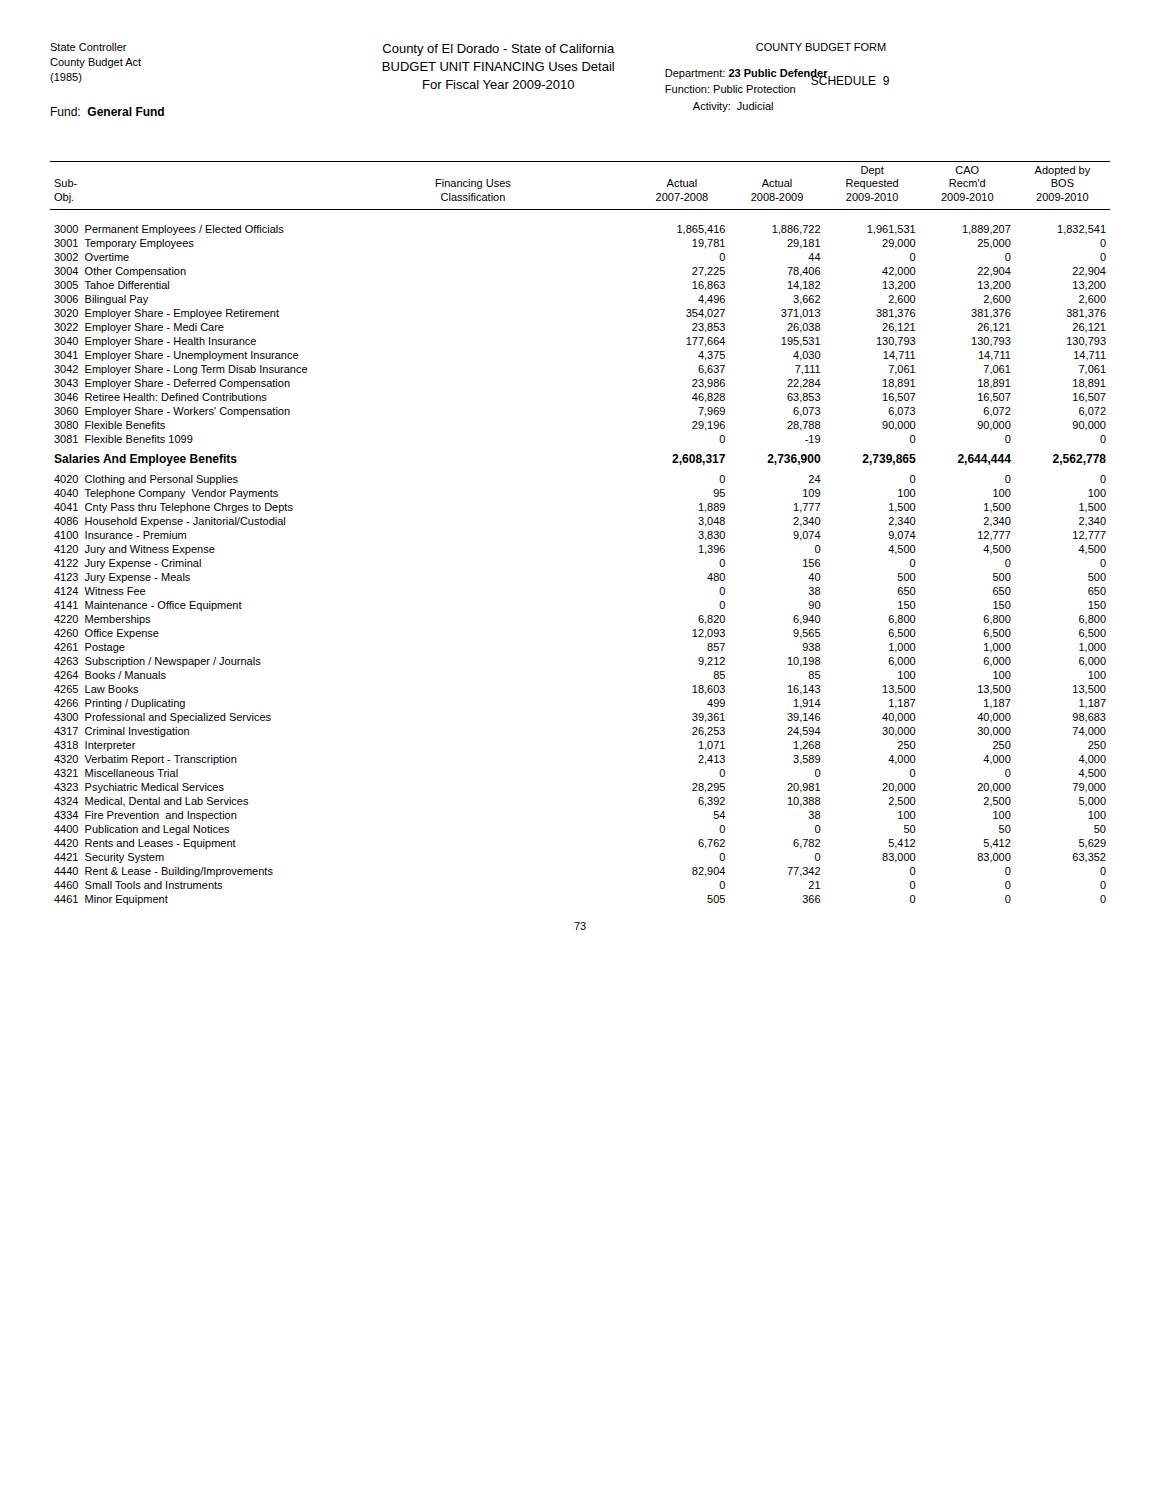State Controller
County Budget Act
(1985)
County of El Dorado - State of California
BUDGET UNIT FINANCING Uses Detail
For Fiscal Year 2009-2010
COUNTY BUDGET FORM
SCHEDULE 9
Department: 23 Public Defender
Function: Public Protection
Activity: Judicial
Fund: General Fund
| Sub- Obj. | Financing Uses Classification | Actual 2007-2008 | Actual 2008-2009 | Dept Requested 2009-2010 | CAO Recm'd 2009-2010 | Adopted by BOS 2009-2010 |
| --- | --- | --- | --- | --- | --- | --- |
| 3000 Permanent Employees / Elected Officials | | 1,865,416 | 1,886,722 | 1,961,531 | 1,889,207 | 1,832,541 |
| 3001 Temporary Employees | | 19,781 | 29,181 | 29,000 | 25,000 | 0 |
| 3002 Overtime | | 0 | 44 | 0 | 0 | 0 |
| 3004 Other Compensation | | 27,225 | 78,406 | 42,000 | 22,904 | 22,904 |
| 3005 Tahoe Differential | | 16,863 | 14,182 | 13,200 | 13,200 | 13,200 |
| 3006 Bilingual Pay | | 4,496 | 3,662 | 2,600 | 2,600 | 2,600 |
| 3020 Employer Share - Employee Retirement | | 354,027 | 371,013 | 381,376 | 381,376 | 381,376 |
| 3022 Employer Share - Medi Care | | 23,853 | 26,038 | 26,121 | 26,121 | 26,121 |
| 3040 Employer Share - Health Insurance | | 177,664 | 195,531 | 130,793 | 130,793 | 130,793 |
| 3041 Employer Share - Unemployment Insurance | | 4,375 | 4,030 | 14,711 | 14,711 | 14,711 |
| 3042 Employer Share - Long Term Disab Insurance | | 6,637 | 7,111 | 7,061 | 7,061 | 7,061 |
| 3043 Employer Share - Deferred Compensation | | 23,986 | 22,284 | 18,891 | 18,891 | 18,891 |
| 3046 Retiree Health: Defined Contributions | | 46,828 | 63,853 | 16,507 | 16,507 | 16,507 |
| 3060 Employer Share - Workers' Compensation | | 7,969 | 6,073 | 6,073 | 6,072 | 6,072 |
| 3080 Flexible Benefits | | 29,196 | 28,788 | 90,000 | 90,000 | 90,000 |
| 3081 Flexible Benefits 1099 | | 0 | -19 | 0 | 0 | 0 |
| Salaries And Employee Benefits | 2,608,317 | 2,736,900 | 2,739,865 | 2,644,444 | 2,562,778 |
| 4020 Clothing and Personal Supplies | | 0 | 24 | 0 | 0 | 0 |
| 4040 Telephone Company Vendor Payments | | 95 | 109 | 100 | 100 | 100 |
| 4041 Cnty Pass thru Telephone Chrges to Depts | | 1,889 | 1,777 | 1,500 | 1,500 | 1,500 |
| 4086 Household Expense - Janitorial/Custodial | | 3,048 | 2,340 | 2,340 | 2,340 | 2,340 |
| 4100 Insurance - Premium | | 3,830 | 9,074 | 9,074 | 12,777 | 12,777 |
| 4120 Jury and Witness Expense | | 1,396 | 0 | 4,500 | 4,500 | 4,500 |
| 4122 Jury Expense - Criminal | | 0 | 156 | 0 | 0 | 0 |
| 4123 Jury Expense - Meals | | 480 | 40 | 500 | 500 | 500 |
| 4124 Witness Fee | | 0 | 38 | 650 | 650 | 650 |
| 4141 Maintenance - Office Equipment | | 0 | 90 | 150 | 150 | 150 |
| 4220 Memberships | | 6,820 | 6,940 | 6,800 | 6,800 | 6,800 |
| 4260 Office Expense | | 12,093 | 9,565 | 6,500 | 6,500 | 6,500 |
| 4261 Postage | | 857 | 938 | 1,000 | 1,000 | 1,000 |
| 4263 Subscription / Newspaper / Journals | | 9,212 | 10,198 | 6,000 | 6,000 | 6,000 |
| 4264 Books / Manuals | | 85 | 85 | 100 | 100 | 100 |
| 4265 Law Books | | 18,603 | 16,143 | 13,500 | 13,500 | 13,500 |
| 4266 Printing / Duplicating | | 499 | 1,914 | 1,187 | 1,187 | 1,187 |
| 4300 Professional and Specialized Services | | 39,361 | 39,146 | 40,000 | 40,000 | 98,683 |
| 4317 Criminal Investigation | | 26,253 | 24,594 | 30,000 | 30,000 | 74,000 |
| 4318 Interpreter | | 1,071 | 1,268 | 250 | 250 | 250 |
| 4320 Verbatim Report - Transcription | | 2,413 | 3,589 | 4,000 | 4,000 | 4,000 |
| 4321 Miscellaneous Trial | | 0 | 0 | 0 | 0 | 4,500 |
| 4323 Psychiatric Medical Services | | 28,295 | 20,981 | 20,000 | 20,000 | 79,000 |
| 4324 Medical, Dental and Lab Services | | 6,392 | 10,388 | 2,500 | 2,500 | 5,000 |
| 4334 Fire Prevention and Inspection | | 54 | 38 | 100 | 100 | 100 |
| 4400 Publication and Legal Notices | | 0 | 0 | 50 | 50 | 50 |
| 4420 Rents and Leases - Equipment | | 6,762 | 6,782 | 5,412 | 5,412 | 5,629 |
| 4421 Security System | | 0 | 0 | 83,000 | 83,000 | 63,352 |
| 4440 Rent & Lease - Building/Improvements | | 82,904 | 77,342 | 0 | 0 | 0 |
| 4460 Small Tools and Instruments | | 0 | 21 | 0 | 0 | 0 |
| 4461 Minor Equipment | | 505 | 366 | 0 | 0 | 0 |
73